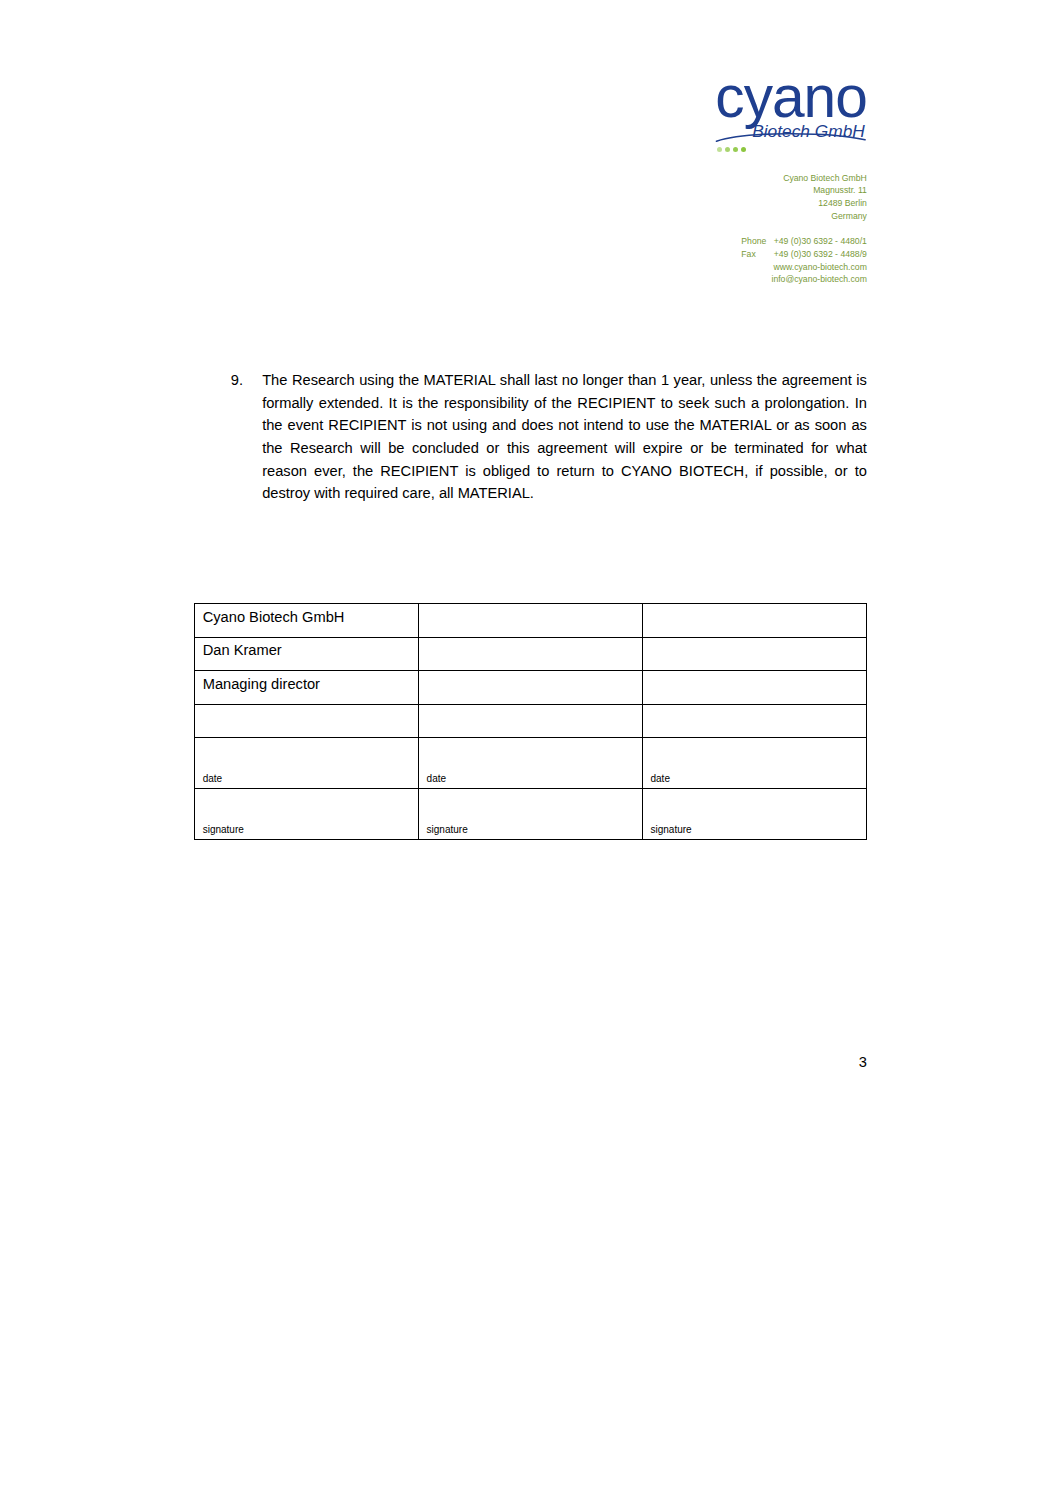cyano
Biotech GmbH
Cyano Biotech GmbH
Magnusstr. 11
12489 Berlin
Germany
Phone +49 (0)30 6392 - 4480/1
Fax +49 (0)30 6392 - 4488/9
www.cyano-biotech.com
info@cyano-biotech.com
The Research using the MATERIAL shall last no longer than 1 year, unless the agreement is formally extended. It is the responsibility of the RECIPIENT to seek such a prolongation. In the event RECIPIENT is not using and does not intend to use the MATERIAL or as soon as the Research will be concluded or this agreement will expire or be terminated for what reason ever, the RECIPIENT is obliged to return to CYANO BIOTECH, if possible, or to destroy with required care, all MATERIAL.
| Cyano Biotech GmbH | | |
| Dan Kramer | | |
| Managing director | | |
| date | date | date |
| signature | signature | signature |
3